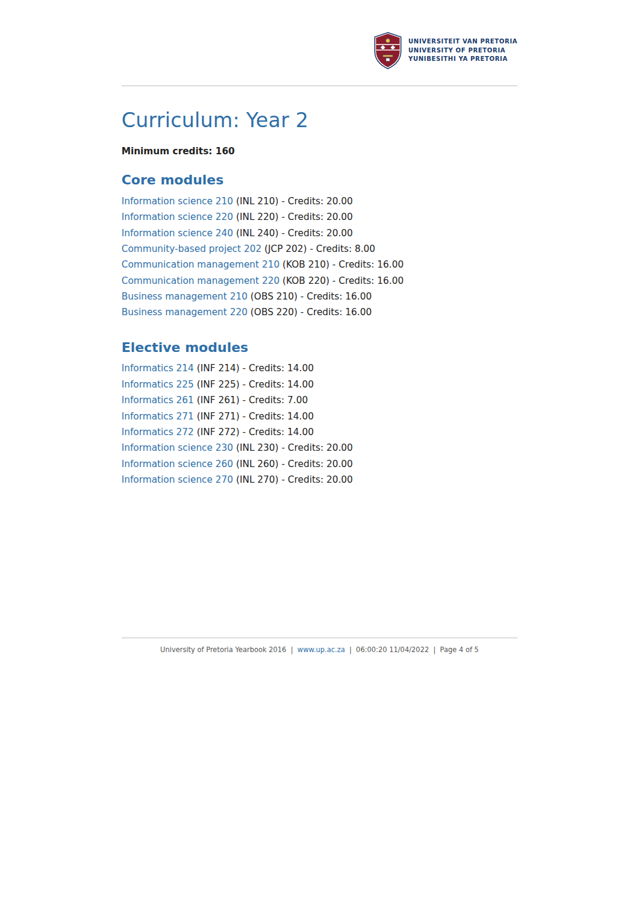Universiteit van Pretoria University of Pretoria Yunibesithi ya Pretoria
Curriculum: Year 2
Minimum credits: 160
Core modules
Information science 210 (INL 210) - Credits: 20.00
Information science 220 (INL 220) - Credits: 20.00
Information science 240 (INL 240) - Credits: 20.00
Community-based project 202 (JCP 202) - Credits: 8.00
Communication management 210 (KOB 210) - Credits: 16.00
Communication management 220 (KOB 220) - Credits: 16.00
Business management 210 (OBS 210) - Credits: 16.00
Business management 220 (OBS 220) - Credits: 16.00
Elective modules
Informatics 214 (INF 214) - Credits: 14.00
Informatics 225 (INF 225) - Credits: 14.00
Informatics 261 (INF 261) - Credits: 7.00
Informatics 271 (INF 271) - Credits: 14.00
Informatics 272 (INF 272) - Credits: 14.00
Information science 230 (INL 230) - Credits: 20.00
Information science 260 (INL 260) - Credits: 20.00
Information science 270 (INL 270) - Credits: 20.00
University of Pretoria Yearbook 2016 | www.up.ac.za | 06:00:20 11/04/2022 | Page 4 of 5